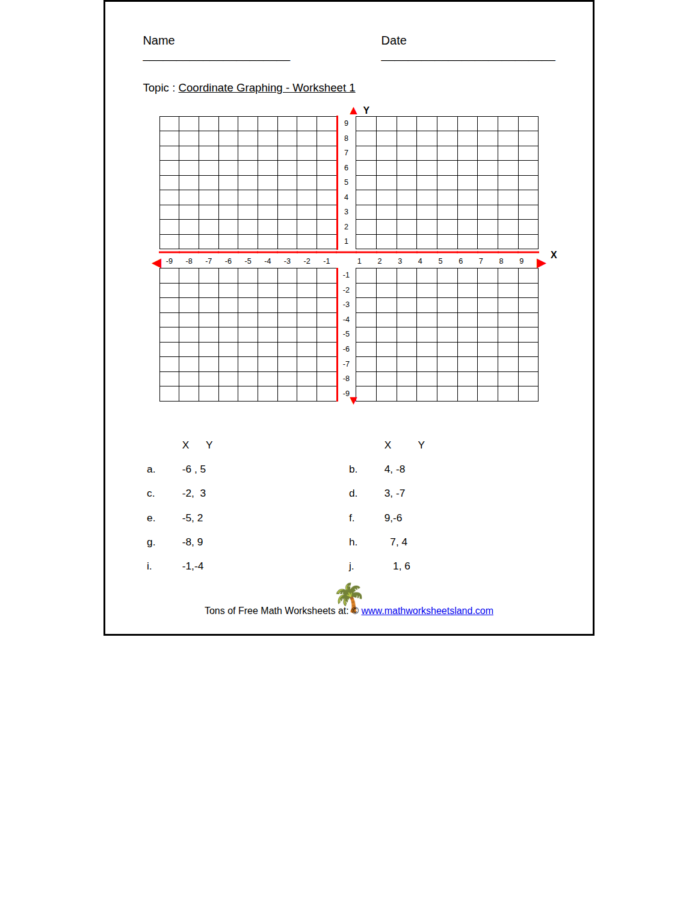Name ______________________
Date __________________________
Topic : Coordinate Graphing - Worksheet 1
Y
▲ ▼ ◀ ▶ X
| | | | | | | | | | 9 | | | | | | | | | |
| | | | | | | | | | 8 | | | | | | | | | |
| | | | | | | | | | 7 | | | | | | | | | |
| | | | | | | | | | 6 | | | | | | | | | |
| | | | | | | | | | 5 | | | | | | | | | |
| | | | | | | | | | 4 | | | | | | | | | |
| | | | | | | | | | 3 | | | | | | | | | |
| | | | | | | | | | 2 | | | | | | | | | |
| | | | | | | | | | 1 | | | | | | | | | |
| -9 | -8 | -7 | -6 | -5 | -4 | -3 | -2 | -1 | | 1 | 2 | 3 | 4 | 5 | 6 | 7 | 8 | 9 |
| | | | | | | | | | -1 | | | | | | | | | |
| | | | | | | | | | -2 | | | | | | | | | |
| | | | | | | | | | -3 | | | | | | | | | |
| | | | | | | | | | -4 | | | | | | | | | |
| | | | | | | | | | -5 | | | | | | | | | |
| | | | | | | | | | -6 | | | | | | | | | |
| | | | | | | | | | -7 | | | | | | | | | |
| | | | | | | | | | -8 | | | | | | | | | |
| | | | | | | | | | -9 | | | | | | | | | |
| | X Y | | X Y |
| a. | -6 , 5 | b. | 4, -8 |
| c. | -2, 3 | d. | 3, -7 |
| e. | -5, 2 | f. | 9,-6 |
| g. | -8, 9 | h. | 7, 4 |
| i. | -1,-4 | j. | 1, 6 |
🌴 Tons of Free Math Worksheets at: © www.mathworksheetsland.com